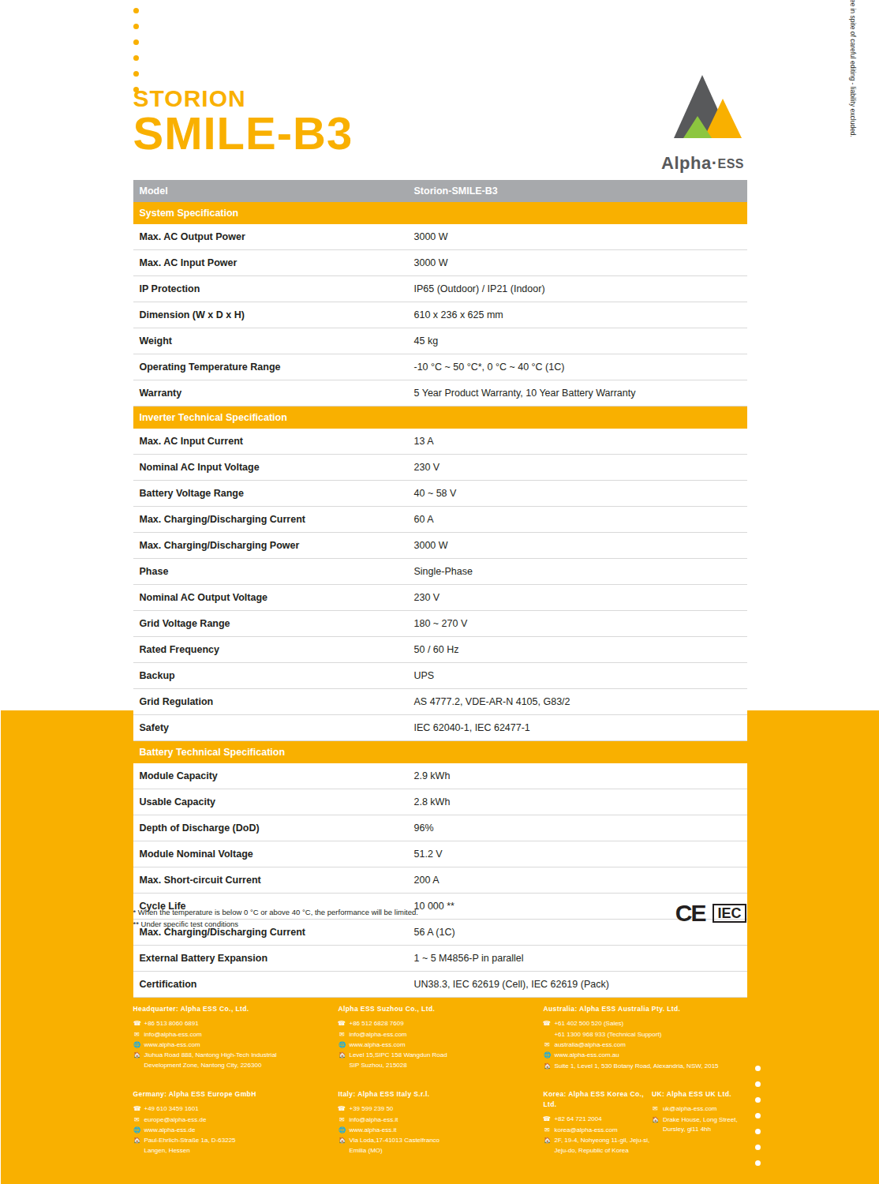STORION
SMILE-B3
Alpha·ESS
| Model | Storion-SMILE-B3 |
| System Specification |
| Max. AC Output Power | 3000 W |
| Max. AC Input Power | 3000 W |
| IP Protection | IP65 (Outdoor) / IP21 (Indoor) |
| Dimension (W x D x H) | 610 x 236 x 625 mm |
| Weight | 45 kg |
| Operating Temperature Range | -10 °C ~ 50 °C*, 0 °C ~ 40 °C (1C) |
| Warranty | 5 Year Product Warranty, 10 Year Battery Warranty |
| Inverter Technical Specification |
| Max. AC Input Current | 13 A |
| Nominal AC Input Voltage | 230 V |
| Battery Voltage Range | 40 ~ 58 V |
| Max. Charging/Discharging Current | 60 A |
| Max. Charging/Discharging Power | 3000 W |
| Phase | Single-Phase |
| Nominal AC Output Voltage | 230 V |
| Grid Voltage Range | 180 ~ 270 V |
| Rated Frequency | 50 / 60 Hz |
| Backup | UPS |
| Grid Regulation | AS 4777.2, VDE-AR-N 4105, G83/2 |
| Safety | IEC 62040-1, IEC 62477-1 |
| Battery Technical Specification |
| Module Capacity | 2.9 kWh |
| Usable Capacity | 2.8 kWh |
| Depth of Discharge (DoD) | 96% |
| Module Nominal Voltage | 51.2 V |
| Max. Short-circuit Current | 200 A |
| Cycle Life | 10 000 ** |
| Max. Charging/Discharging Current | 56 A (1C) |
| External Battery Expansion | 1 ~ 5 M4856-P in parallel |
| Certification | UN38.3, IEC 62619 (Cell), IEC 62619 (Pack) |
* When the temperature is below 0 °C or above 40 °C, the performance will be limited.
** Under specific test conditions
CE IEC
Headquarter: Alpha ESS Co., Ltd.
☎+86 513 8060 6891
✉info@alpha-ess.com
🌐www.alpha-ess.com
🏠Jiuhua Road 888, Nantong High-Tech Industrial
Development Zone, Nantong City, 226300
Alpha ESS Suzhou Co., Ltd.
☎+86 512 6828 7609
✉info@alpha-ess.com
🌐www.alpha-ess.com
🏠Level 15,SIPC 158 Wangdun Road
SIP Suzhou, 215028
Australia: Alpha ESS Australia Pty. Ltd.
☎+61 402 500 520 (Sales)
+61 1300 968 933 (Technical Support)
✉australia@alpha-ess.com
🌐www.alpha-ess.com.au
🏠Suite 1, Level 1, 530 Botany Road, Alexandria, NSW, 2015
Germany: Alpha ESS Europe GmbH
☎+49 610 3459 1601
✉europe@alpha-ess.de
🌐www.alpha-ess.de
🏠Paul-Ehrlich-Straße 1a, D-63225
Langen, Hessen
Italy: Alpha ESS Italy S.r.l.
☎+39 599 239 50
✉info@alpha-ess.it
🌐www.alpha-ess.it
🏠Via Loda,17-41013 Castelfranco
Emilia (MO)
Korea: Alpha ESS Korea Co., Ltd.
☎+82 64 721 2004
✉korea@alpha-ess.com
🏠2F, 19-4, Nohyeong 11-gil, Jeju-si,
Jeju-do, Republic of Korea
UK: Alpha ESS UK Ltd.
✉uk@alpha-ess.com
🏠Drake House, Long Street,
Dursley, gl11 4hh
V05.25092019 Text and images correspond to the current state of technology at the time of printing. Subject to modifications. All information is without guarantee in spite of careful editing - liability excluded.